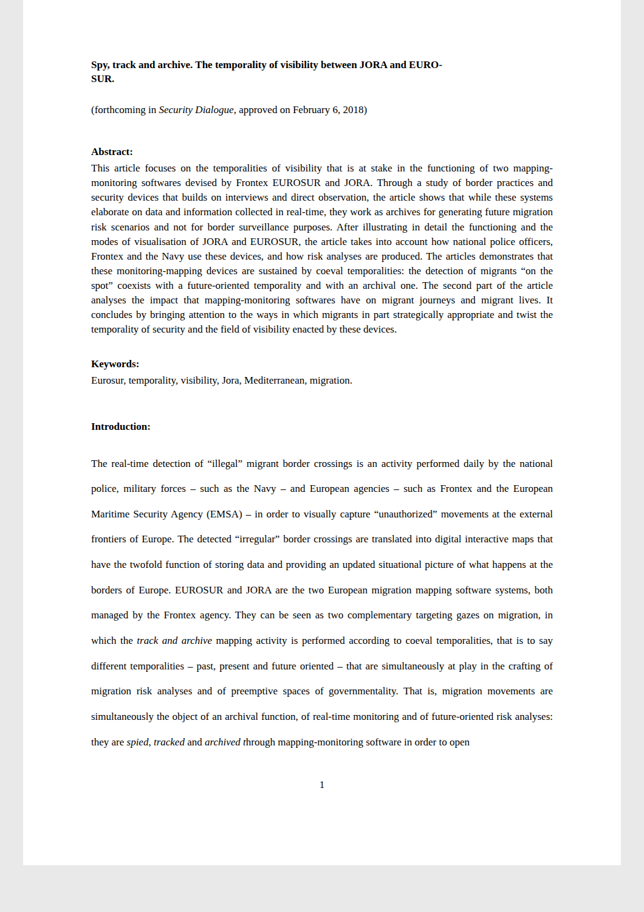Spy, track and archive. The temporality of visibility between JORA and EURO-
SUR.
(forthcoming in Security Dialogue, approved on February 6, 2018)
Abstract:
This article focuses on the temporalities of visibility that is at stake in the functioning of two mapping-monitoring softwares devised by Frontex EUROSUR and JORA. Through a study of border practices and security devices that builds on interviews and direct observation, the article shows that while these systems elaborate on data and information collected in real-time, they work as archives for generating future migration risk scenarios and not for border surveillance purposes. After illustrating in detail the functioning and the modes of visualisation of JORA and EUROSUR, the article takes into account how national police officers, Frontex and the Navy use these devices, and how risk analyses are produced. The articles demonstrates that these monitoring-mapping devices are sustained by coeval temporalities: the detection of migrants “on the spot” coexists with a future-oriented temporality and with an archival one. The second part of the article analyses the impact that mapping-monitoring softwares have on migrant journeys and migrant lives. It concludes by bringing attention to the ways in which migrants in part strategically appropriate and twist the temporality of security and the field of visibility enacted by these devices.
Keywords:
Eurosur, temporality, visibility, Jora, Mediterranean, migration.
Introduction:
The real-time detection of “illegal” migrant border crossings is an activity performed daily by the national police, military forces – such as the Navy – and European agencies – such as Frontex and the European Maritime Security Agency (EMSA) – in order to visually capture “unauthorized” movements at the external frontiers of Europe. The detected “irregular” border crossings are translated into digital interactive maps that have the twofold function of storing data and providing an updated situational picture of what happens at the borders of Europe. EUROSUR and JORA are the two European migration mapping software systems, both managed by the Frontex agency. They can be seen as two complementary targeting gazes on migration, in which the track and archive mapping activity is performed according to coeval temporalities, that is to say different temporalities – past, present and future oriented – that are simultaneously at play in the crafting of migration risk analyses and of preemptive spaces of governmentality. That is, migration movements are simultaneously the object of an archival function, of real-time monitoring and of future-oriented risk analyses: they are spied, tracked and archived through mapping-monitoring software in order to open
1